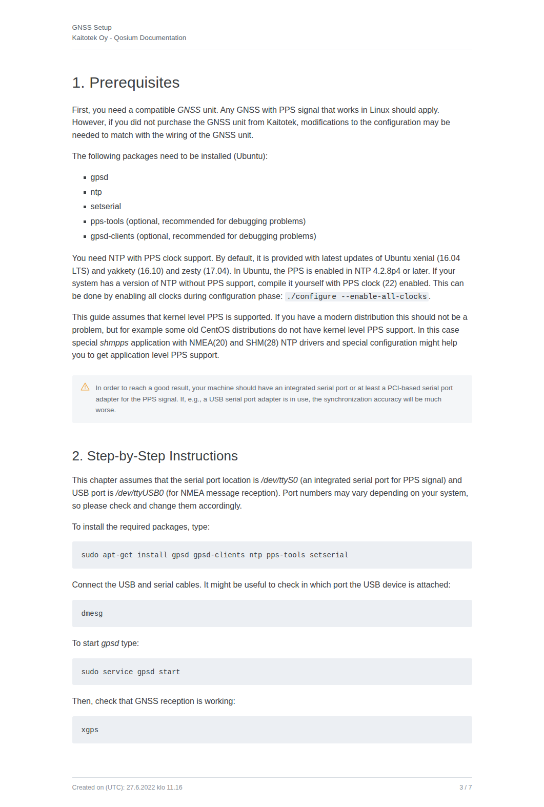GNSS Setup
Kaitotek Oy - Qosium Documentation
1. Prerequisites
First, you need a compatible GNSS unit. Any GNSS with PPS signal that works in Linux should apply. However, if you did not purchase the GNSS unit from Kaitotek, modifications to the configuration may be needed to match with the wiring of the GNSS unit.
The following packages need to be installed (Ubuntu):
gpsd
ntp
setserial
pps-tools (optional, recommended for debugging problems)
gpsd-clients (optional, recommended for debugging problems)
You need NTP with PPS clock support. By default, it is provided with latest updates of Ubuntu xenial (16.04 LTS) and yakkety (16.10) and zesty (17.04). In Ubuntu, the PPS is enabled in NTP 4.2.8p4 or later. If your system has a version of NTP without PPS support, compile it yourself with PPS clock (22) enabled. This can be done by enabling all clocks during configuration phase: ./configure --enable-all-clocks.
This guide assumes that kernel level PPS is supported. If you have a modern distribution this should not be a problem, but for example some old CentOS distributions do not have kernel level PPS support. In this case special shmpps application with NMEA(20) and SHM(28) NTP drivers and special configuration might help you to get application level PPS support.
In order to reach a good result, your machine should have an integrated serial port or at least a PCI-based serial port adapter for the PPS signal. If, e.g., a USB serial port adapter is in use, the synchronization accuracy will be much worse.
2. Step-by-Step Instructions
This chapter assumes that the serial port location is /dev/ttyS0 (an integrated serial port for PPS signal) and USB port is /dev/ttyUSB0 (for NMEA message reception). Port numbers may vary depending on your system, so please check and change them accordingly.
To install the required packages, type:
sudo apt-get install gpsd gpsd-clients ntp pps-tools setserial
Connect the USB and serial cables. It might be useful to check in which port the USB device is attached:
dmesg
To start gpsd type:
sudo service gpsd start
Then, check that GNSS reception is working:
xgps
Created on (UTC): 27.6.2022 klo 11.16 3 / 7